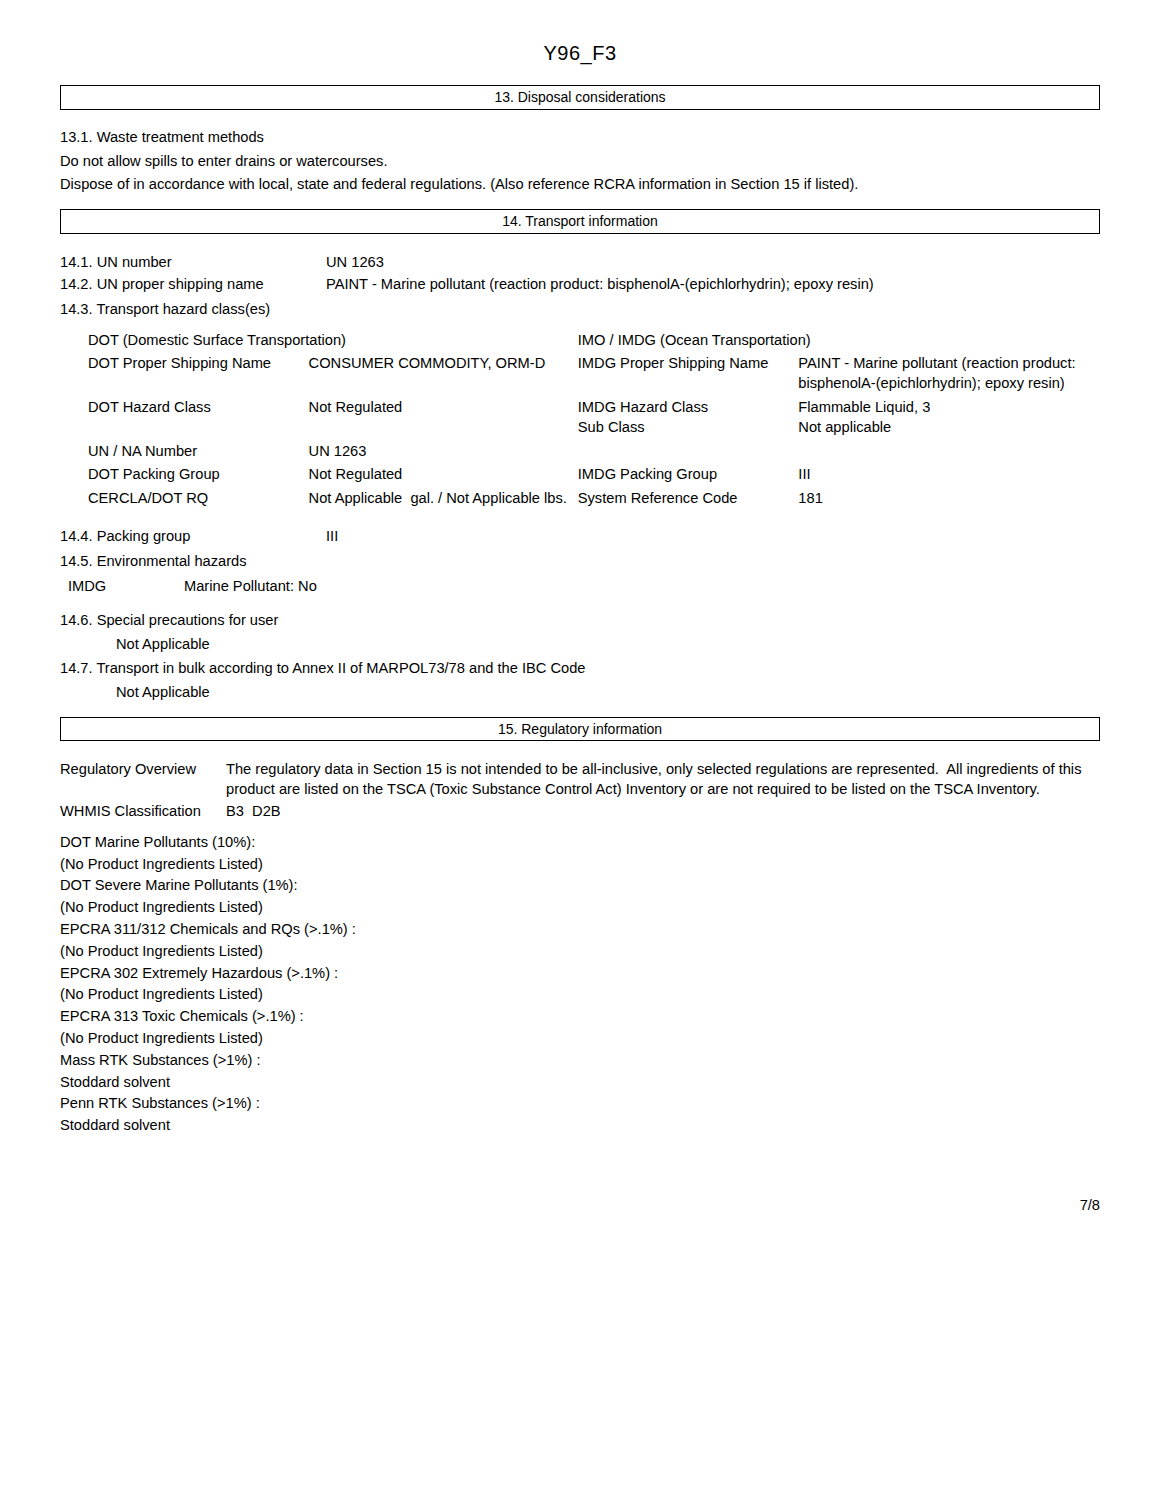Y96_F3
13. Disposal considerations
13.1. Waste treatment methods
Do not allow spills to enter drains or watercourses.
Dispose of in accordance with local, state and federal regulations. (Also reference RCRA information in Section 15 if listed).
14. Transport information
| 14.1. UN number | UN 1263 |
| 14.2. UN proper shipping name | PAINT - Marine pollutant (reaction product: bisphenolA-(epichlorhydrin); epoxy resin) |
14.3. Transport hazard class(es)
| DOT (Domestic Surface Transportation) | IMO / IMDG (Ocean Transportation) |
| DOT Proper Shipping Name | CONSUMER COMMODITY, ORM-D | IMDG Proper Shipping Name | PAINT - Marine pollutant (reaction product: bisphenolA-(epichlorhydrin); epoxy resin) |
| DOT Hazard Class | Not Regulated | IMDG Hazard Class Sub Class | Flammable Liquid, 3 Not applicable |
| UN / NA Number | UN 1263 | | |
| DOT Packing Group | Not Regulated | IMDG Packing Group | III |
| CERCLA/DOT RQ | Not Applicable gal. / Not Applicable lbs. | System Reference Code | 181 |
| 14.4. Packing group | III |
14.5. Environmental hazards
| IMDG | Marine Pollutant: No |
14.6. Special precautions for user
Not Applicable
14.7. Transport in bulk according to Annex II of MARPOL73/78 and the IBC Code
Not Applicable
15. Regulatory information
| Regulatory Overview | The regulatory data in Section 15 is not intended to be all-inclusive, only selected regulations are represented. All ingredients of this product are listed on the TSCA (Toxic Substance Control Act) Inventory or are not required to be listed on the TSCA Inventory. |
| WHMIS Classification | B3 D2B |
DOT Marine Pollutants (10%):
(No Product Ingredients Listed)
DOT Severe Marine Pollutants (1%):
(No Product Ingredients Listed)
EPCRA 311/312 Chemicals and RQs (>.1%) :
(No Product Ingredients Listed)
EPCRA 302 Extremely Hazardous (>.1%) :
(No Product Ingredients Listed)
EPCRA 313 Toxic Chemicals (>.1%) :
(No Product Ingredients Listed)
Mass RTK Substances (>1%) :
Stoddard solvent
Penn RTK Substances (>1%) :
Stoddard solvent
7/8